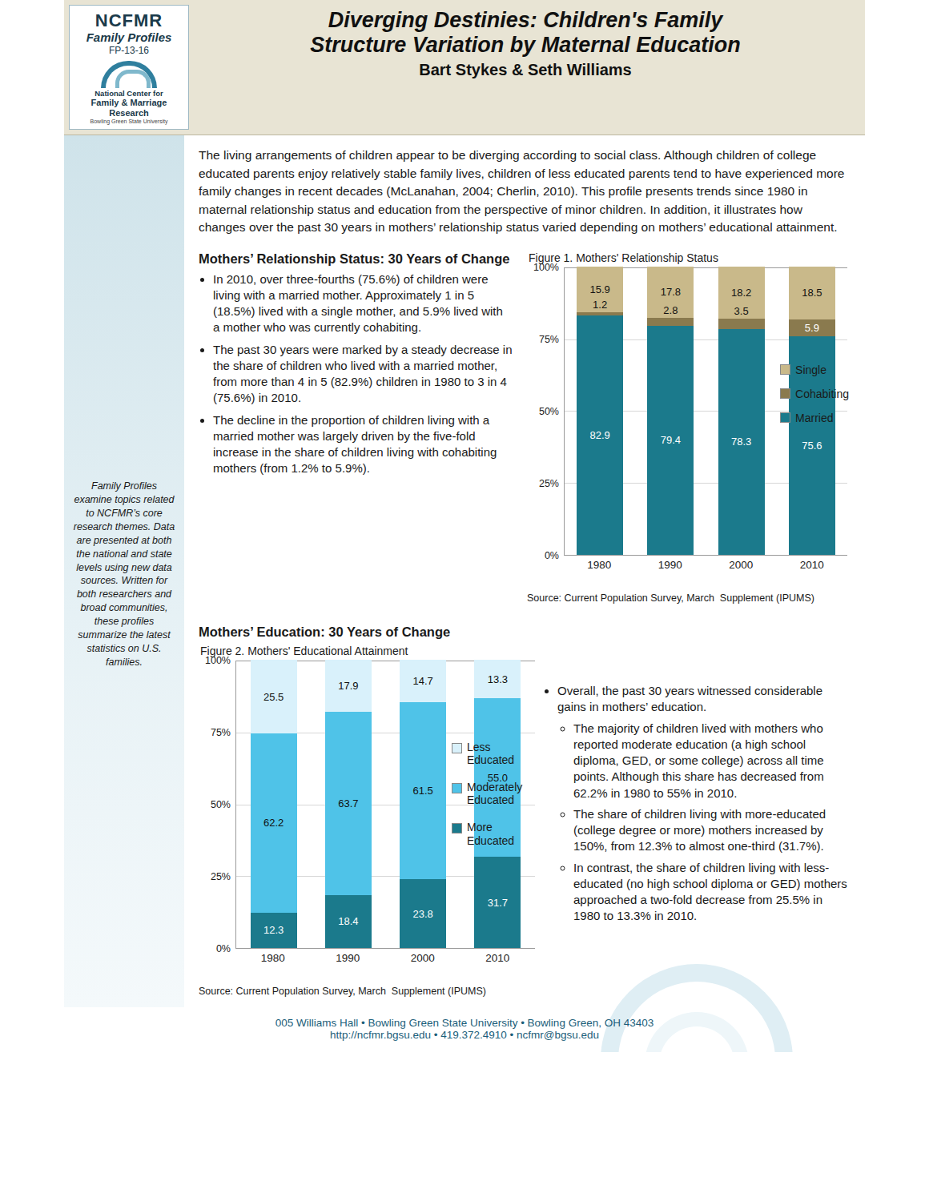NCFMR
Family Profiles
FP-13-16
National Center for
Family & Marriage Research
Bowling Green State University
Diverging Destinies: Children's Family
Structure Variation by Maternal Education
Bart Stykes & Seth Williams
Family Profiles examine topics related to NCFMR’s core research themes. Data are presented at both the national and state levels using new data sources. Written for both researchers and broad communities, these profiles summarize the latest statistics on U.S. families.
The living arrangements of children appear to be diverging according to social class. Although children of college educated parents enjoy relatively stable family lives, children of less educated parents tend to have experienced more family changes in recent decades (McLanahan, 2004; Cherlin, 2010). This profile presents trends since 1980 in maternal relationship status and education from the perspective of minor children. In addition, it illustrates how changes over the past 30 years in mothers’ relationship status varied depending on mothers’ educational attainment.
Mothers’ Relationship Status: 30 Years of Change
In 2010, over three-fourths (75.6%) of children were living with a married mother. Approximately 1 in 5 (18.5%) lived with a single mother, and 5.9% lived with a mother who was currently cohabiting.
The past 30 years were marked by a steady decrease in the share of children who lived with a married mother, from more than 4 in 5 (82.9%) children in 1980 to 3 in 4 (75.6%) in 2010.
The decline in the proportion of children living with a married mother was largely driven by the five-fold increase in the share of children living with cohabiting mothers (from 1.2% to 5.9%).
Figure 1. Mothers' Relationship Status
100% 75% 50% 25% 0%
15.9
1.2
82.9
17.8
2.8
79.4
18.2
3.5
78.3
18.5
5.9
75.6
1980199020002010
Single
Cohabiting
Married
Source: Current Population Survey, March Supplement (IPUMS)
Mothers’ Education: 30 Years of Change
Figure 2. Mothers' Educational Attainment
100% 75% 50% 25% 0%
25.5
62.2
12.3
17.9
63.7
18.4
14.7
61.5
23.8
13.3
55.0
31.7
1980199020002010
Less
Educated
Moderately
Educated
More
Educated
Source: Current Population Survey, March Supplement (IPUMS)
Overall, the past 30 years witnessed considerable gains in mothers’ education.
The majority of children lived with mothers who reported moderate education (a high school diploma, GED, or some college) across all time points. Although this share has decreased from 62.2% in 1980 to 55% in 2010.
The share of children living with more-educated (college degree or more) mothers increased by 150%, from 12.3% to almost one-third (31.7%).
In contrast, the share of children living with less-educated (no high school diploma or GED) mothers approached a two-fold decrease from 25.5% in 1980 to 13.3% in 2010.
005 Williams Hall • Bowling Green State University • Bowling Green, OH 43403
http://ncfmr.bgsu.edu • 419.372.4910 • ncfmr@bgsu.edu